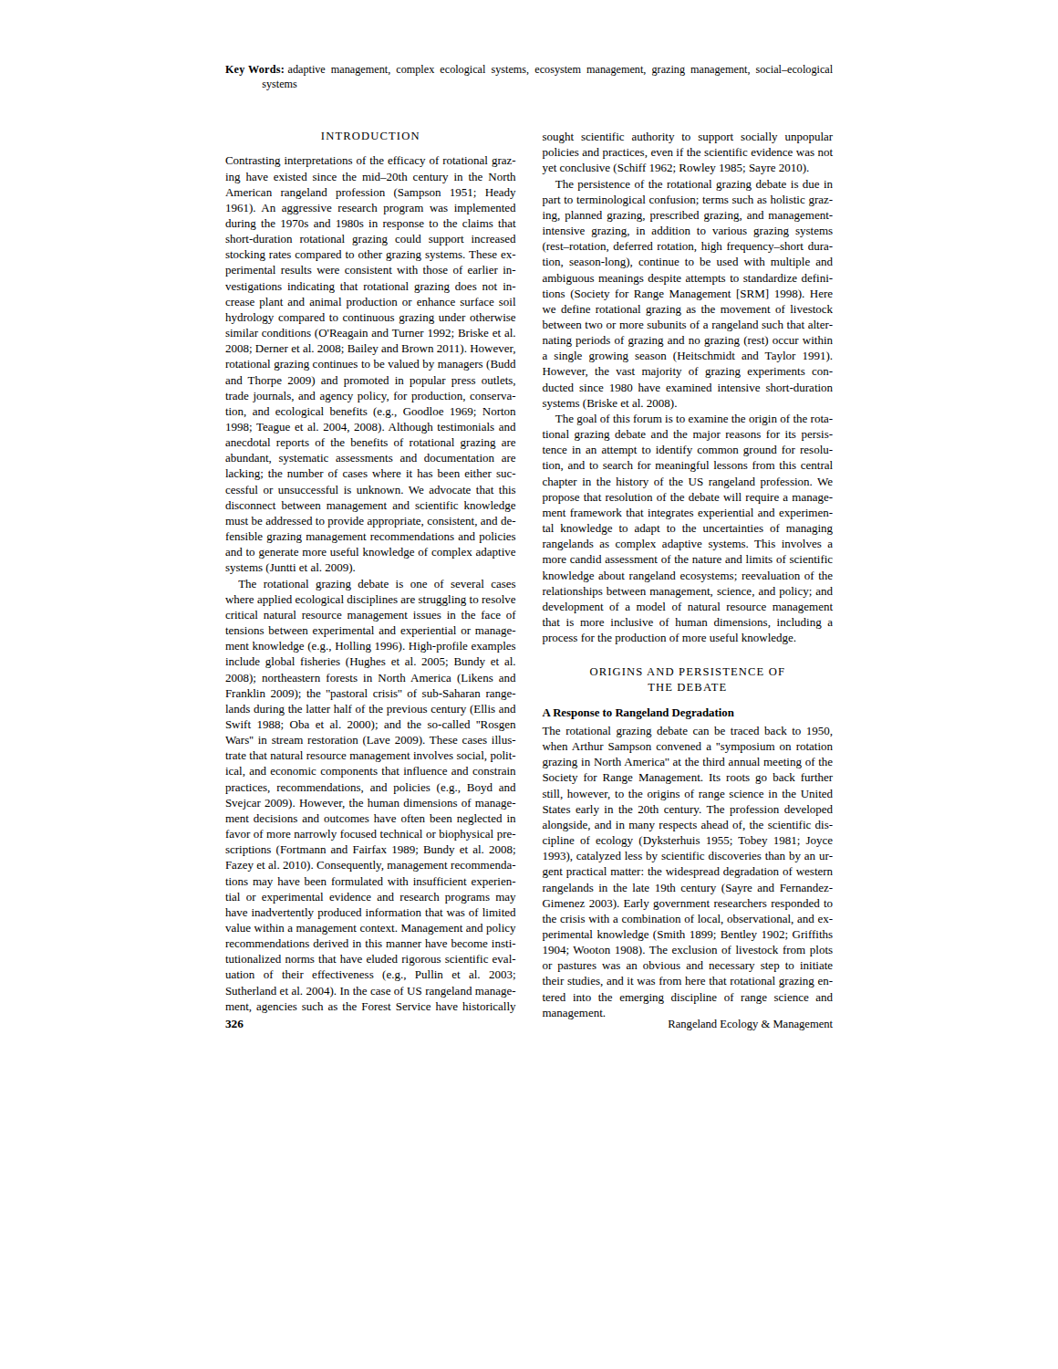Key Words: adaptive management, complex ecological systems, ecosystem management, grazing management, social–ecological systems
Introduction
Contrasting interpretations of the efficacy of rotational grazing have existed since the mid–20th century in the North American rangeland profession (Sampson 1951; Heady 1961). An aggressive research program was implemented during the 1970s and 1980s in response to the claims that short-duration rotational grazing could support increased stocking rates compared to other grazing systems. These experimental results were consistent with those of earlier investigations indicating that rotational grazing does not increase plant and animal production or enhance surface soil hydrology compared to continuous grazing under otherwise similar conditions (O'Reagain and Turner 1992; Briske et al. 2008; Derner et al. 2008; Bailey and Brown 2011). However, rotational grazing continues to be valued by managers (Budd and Thorpe 2009) and promoted in popular press outlets, trade journals, and agency policy, for production, conservation, and ecological benefits (e.g., Goodloe 1969; Norton 1998; Teague et al. 2004, 2008). Although testimonials and anecdotal reports of the benefits of rotational grazing are abundant, systematic assessments and documentation are lacking; the number of cases where it has been either successful or unsuccessful is unknown. We advocate that this disconnect between management and scientific knowledge must be addressed to provide appropriate, consistent, and defensible grazing management recommendations and policies and to generate more useful knowledge of complex adaptive systems (Juntti et al. 2009).
The rotational grazing debate is one of several cases where applied ecological disciplines are struggling to resolve critical natural resource management issues in the face of tensions between experimental and experiential or management knowledge (e.g., Holling 1996). High-profile examples include global fisheries (Hughes et al. 2005; Bundy et al. 2008); northeastern forests in North America (Likens and Franklin 2009); the ''pastoral crisis'' of sub-Saharan rangelands during the latter half of the previous century (Ellis and Swift 1988; Oba et al. 2000); and the so-called ''Rosgen Wars'' in stream restoration (Lave 2009). These cases illustrate that natural resource management involves social, political, and economic components that influence and constrain practices, recommendations, and policies (e.g., Boyd and Svejcar 2009). However, the human dimensions of management decisions and outcomes have often been neglected in favor of more narrowly focused technical or biophysical prescriptions (Fortmann and Fairfax 1989; Bundy et al. 2008; Fazey et al. 2010). Consequently, management recommendations may have been formulated with insufficient experiential or experimental evidence and research programs may have inadvertently produced information that was of limited value within a management context. Management and policy recommendations derived in this manner have become institutionalized norms that have eluded rigorous scientific evaluation of their effectiveness (e.g., Pullin et al. 2003; Sutherland et al. 2004). In the case of US rangeland management, agencies such as the Forest Service have historically sought scientific authority to support socially unpopular policies and practices, even if the scientific evidence was not yet conclusive (Schiff 1962; Rowley 1985; Sayre 2010).
The persistence of the rotational grazing debate is due in part to terminological confusion; terms such as holistic grazing, planned grazing, prescribed grazing, and management-intensive grazing, in addition to various grazing systems (rest–rotation, deferred rotation, high frequency–short duration, season-long), continue to be used with multiple and ambiguous meanings despite attempts to standardize definitions (Society for Range Management [SRM] 1998). Here we define rotational grazing as the movement of livestock between two or more subunits of a rangeland such that alternating periods of grazing and no grazing (rest) occur within a single growing season (Heitschmidt and Taylor 1991). However, the vast majority of grazing experiments conducted since 1980 have examined intensive short-duration systems (Briske et al. 2008).
The goal of this forum is to examine the origin of the rotational grazing debate and the major reasons for its persistence in an attempt to identify common ground for resolution, and to search for meaningful lessons from this central chapter in the history of the US rangeland profession. We propose that resolution of the debate will require a management framework that integrates experiential and experimental knowledge to adapt to the uncertainties of managing rangelands as complex adaptive systems. This involves a more candid assessment of the nature and limits of scientific knowledge about rangeland ecosystems; reevaluation of the relationships between management, science, and policy; and development of a model of natural resource management that is more inclusive of human dimensions, including a process for the production of more useful knowledge.
Origins and Persistence of
the Debate
A Response to Rangeland Degradation
The rotational grazing debate can be traced back to 1950, when Arthur Sampson convened a ''symposium on rotation grazing in North America'' at the third annual meeting of the Society for Range Management. Its roots go back further still, however, to the origins of range science in the United States early in the 20th century. The profession developed alongside, and in many respects ahead of, the scientific discipline of ecology (Dyksterhuis 1955; Tobey 1981; Joyce 1993), catalyzed less by scientific discoveries than by an urgent practical matter: the widespread degradation of western rangelands in the late 19th century (Sayre and Fernandez-Gimenez 2003). Early government researchers responded to the crisis with a combination of local, observational, and experimental knowledge (Smith 1899; Bentley 1902; Griffiths 1904; Wooton 1908). The exclusion of livestock from plots or pastures was an obvious and necessary step to initiate their studies, and it was from here that rotational grazing entered into the emerging discipline of range science and management.
326 Rangeland Ecology & Management